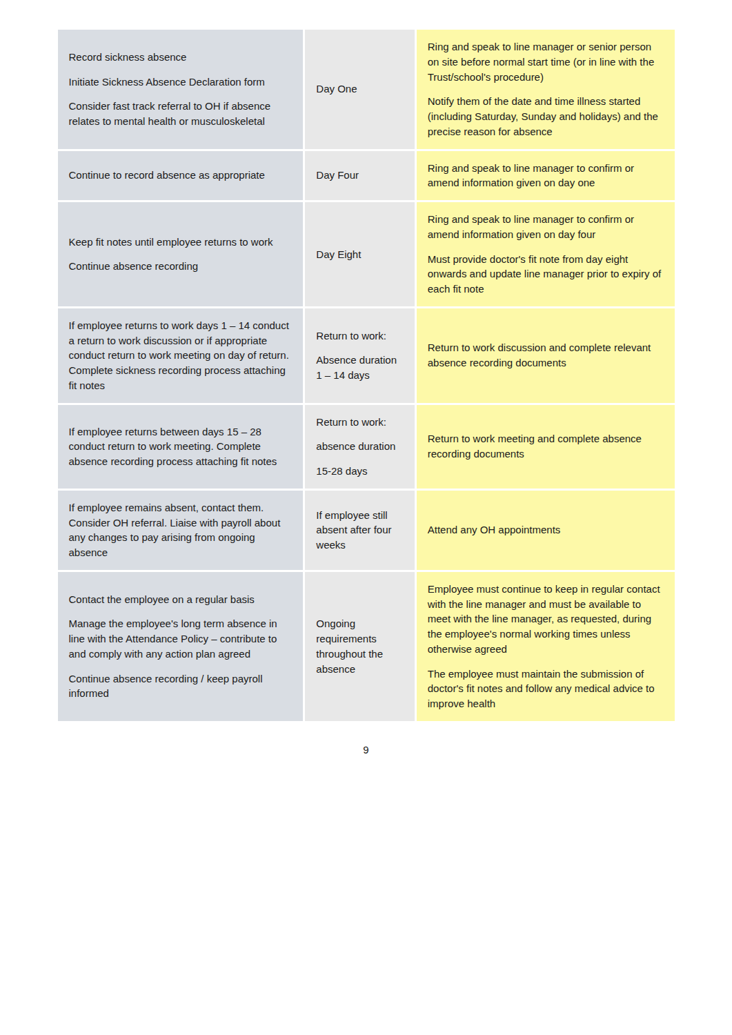| Record sickness absence Initiate Sickness Absence Declaration form Consider fast track referral to OH if absence relates to mental health or musculoskeletal | Day One | Ring and speak to line manager or senior person on site before normal start time (or in line with the Trust/school's procedure) Notify them of the date and time illness started (including Saturday, Sunday and holidays) and the precise reason for absence |
| Continue to record absence as appropriate | Day Four | Ring and speak to line manager to confirm or amend information given on day one |
| Keep fit notes until employee returns to work Continue absence recording | Day Eight | Ring and speak to line manager to confirm or amend information given on day four Must provide doctor's fit note from day eight onwards and update line manager prior to expiry of each fit note |
| If employee returns to work days 1 – 14 conduct a return to work discussion or if appropriate conduct return to work meeting on day of return. Complete sickness recording process attaching fit notes | Return to work: Absence duration 1 – 14 days | Return to work discussion and complete relevant absence recording documents |
| If employee returns between days 15 – 28 conduct return to work meeting. Complete absence recording process attaching fit notes | Return to work: absence duration 15-28 days | Return to work meeting and complete absence recording documents |
| If employee remains absent, contact them. Consider OH referral. Liaise with payroll about any changes to pay arising from ongoing absence | If employee still absent after four weeks | Attend any OH appointments |
| Contact the employee on a regular basis Manage the employee's long term absence in line with the Attendance Policy – contribute to and comply with any action plan agreed Continue absence recording / keep payroll informed | Ongoing requirements throughout the absence | Employee must continue to keep in regular contact with the line manager and must be available to meet with the line manager, as requested, during the employee's normal working times unless otherwise agreed The employee must maintain the submission of doctor's fit notes and follow any medical advice to improve health |
9